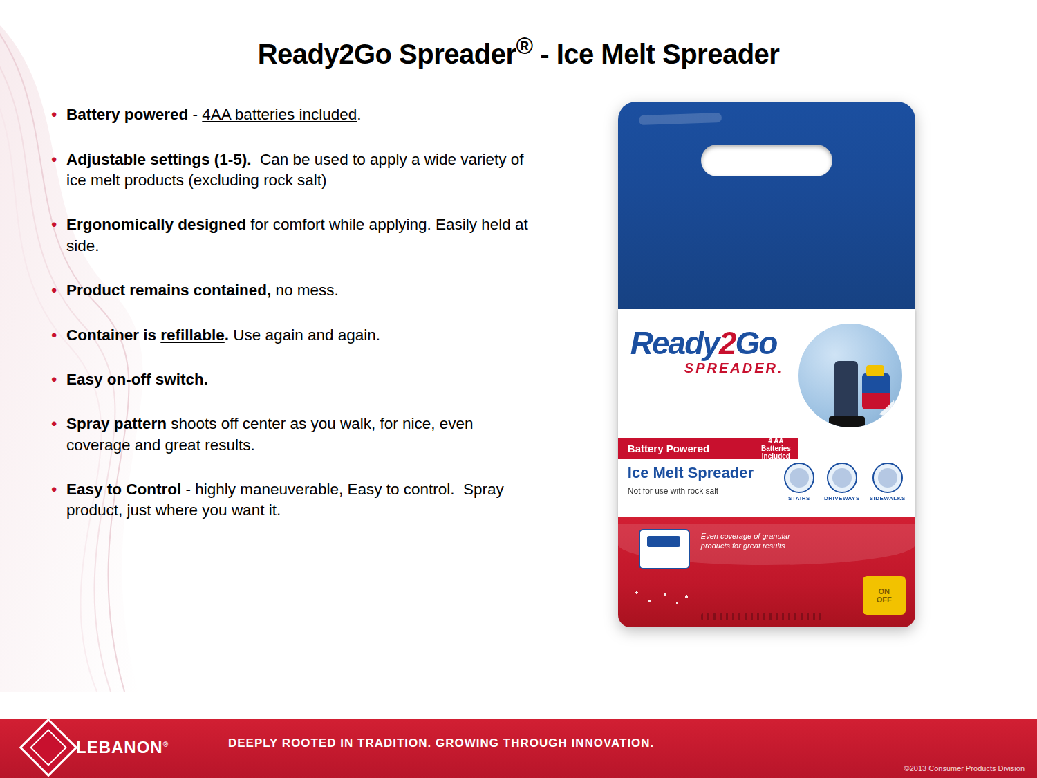Ready2Go Spreader® - Ice Melt Spreader
Battery powered - 4AA batteries included.
Adjustable settings (1-5). Can be used to apply a wide variety of ice melt products (excluding rock salt)
Ergonomically designed for comfort while applying. Easily held at side.
Product remains contained, no mess.
Container is refillable. Use again and again.
Easy on-off switch.
Spray pattern shoots off center as you walk, for nice, even coverage and great results.
Easy to Control - highly maneuverable, Easy to control. Spray product, just where you want it.
Ready 2 Go
SPREADER.
Battery Powered 4 AA
Batteries
Included
Ice Melt Spreader
Not for use with rock salt
STAIRS
DRIVEWAYS
SIDEWALKS
Even coverage of granular products for great results
ON
OFF
DEEPLY ROOTED IN TRADITION. GROWING THROUGH INNOVATION.
©2013 Consumer Products Division
LEBANON®